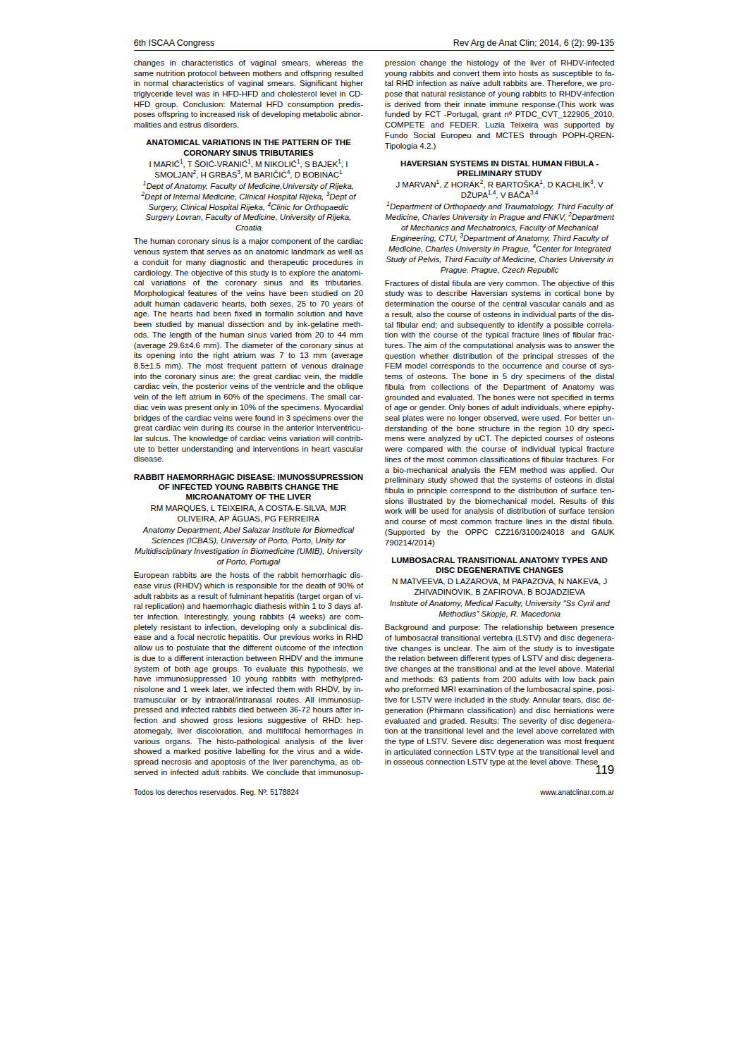6th ISCAA Congress
Rev Arg de Anat Clin; 2014, 6 (2): 99-135
changes in characteristics of vaginal smears, whereas the same nutrition protocol between mothers and offspring resulted in normal characteristics of vaginal smears. Significant higher triglyceride level was in HFD-HFD and cholesterol level in CD-HFD group. Conclusion: Maternal HFD consumption predisposes offspring to increased risk of developing metabolic abnormalities and estrus disorders.
Anatomical variations in the pattern of the coronary sinus tributaries
I MARIĆ1, T ŠOIĆ-VRANIĆ1, M NIKOLIĆ1, S BAJEK1, I SMOLJAN2, H GRBAS3, M BARIČIĆ4, D BOBINAC1
1Dept of Anatomy, Faculty of Medicine,University of Rijeka, 2Dept of Internal Medicine, Clinical Hospital Rijeka, 3Dept of Surgery, Clinical Hospital Rijeka, 4Clinic for Orthopaedic Surgery Lovran, Faculty of Medicine, University of Rijeka, Croatia
The human coronary sinus is a major component of the cardiac venous system that serves as an anatomic landmark as well as a conduit for many diagnostic and therapeutic procedures in cardiology. The objective of this study is to explore the anatomical variations of the coronary sinus and its tributaries. Morphological features of the veins have been studied on 20 adult human cadaveric hearts, both sexes, 25 to 70 years of age. The hearts had been fixed in formalin solution and have been studied by manual dissection and by ink-gelatine methods. The length of the human sinus varied from 20 to 44 mm (average 29.6±4.6 mm). The diameter of the coronary sinus at its opening into the right atrium was 7 to 13 mm (average 8.5±1.5 mm). The most frequent pattern of venous drainage into the coronary sinus are: the great cardiac vein, the middle cardiac vein, the posterior veins of the ventricle and the oblique vein of the left atrium in 60% of the specimens. The small cardiac vein was present only in 10% of the specimens. Myocardial bridges of the cardiac veins were found in 3 specimens over the great cardiac vein during its course in the anterior interventricular sulcus. The knowledge of cardiac veins variation will contribute to better understanding and interventions in heart vascular disease.
Rabbit haemorrhagic disease: imunossupression of infected young rabbits change the microanatomy of the liver
RM MARQUES, L TEIXEIRA, A COSTA-E-SILVA, MJR OLIVEIRA, AP ÁGUAS, PG FERREIRA
Anatomy Department, Abel Salazar Institute for Biomedical Sciences (ICBAS), University of Porto, Porto, Unity for Multidisciplinary Investigation in Biomedicine (UMIB), University of Porto, Portugal
European rabbits are the hosts of the rabbit hemorrhagic disease virus (RHDV) which is responsible for the death of 90% of adult rabbits as a result of fulminant hepatitis (target organ of viral replication) and haemorrhagic diathesis within 1 to 3 days after infection. Interestingly, young rabbits (4 weeks) are completely resistant to infection, developing only a subclinical disease and a focal necrotic hepatitis. Our previous works in RHD allow us to postulate that the different outcome of the infection is due to a different interaction between RHDV and the immune system of both age groups. To evaluate this hypothesis, we have immunosuppressed 10 young rabbits with methylprednisolone and 1 week later, we infected them with RHDV, by intramuscular or by intraoral/intranasal routes. All immunosuppressed and infected rabbits died between 36-72 hours after infection and showed gross lesions suggestive of RHD: hepatomegaly, liver discoloration, and multifocal hemorrhages in various organs. The histo-pathological analysis of the liver showed a marked positive labelling for the virus and a widespread necrosis and apoptosis of the liver parenchyma, as observed in infected adult rabbits. We conclude that immunosuppression change the histology of the liver of RHDV-infected young rabbits and convert them into hosts as susceptible to fatal RHD infection as naïve adult rabbits are. Therefore, we propose that natural resistance of young rabbits to RHDV-infection is derived from their innate immune response.(This work was funded by FCT -Portugal, grant nº PTDC_CVT_122905_2010, COMPETE and FEDER. Luzia Teixeira was supported by Fundo Social Europeu and MCTES through POPH-QREN- Tipologia 4.2.)
Haversian systems in distal human fibula - preliminary study
J MARVAN1, Z HORÁK2, R BARTOŠKA1, D KACHLÍK3, V DŽUPA1,4, V BÁČA3,4
1Department of Orthopaedy and Traumatology, Third Faculty of Medicine, Charles University in Prague and FNKV, 2Department of Mechanics and Mechatronics, Faculty of Mechanical Engineering, CTU, 3Department of Anatomy, Third Faculty of Medicine, Charles University in Prague, 4Center for Integrated Study of Pelvis, Third Faculty of Medicine, Charles University in Prague. Prague, Czech Republic
Fractures of distal fibula are very common. The objective of this study was to describe Haversian systems in cortical bone by determination the course of the central vascular canals and as a result, also the course of osteons in individual parts of the distal fibular end; and subsequently to identify a possible correlation with the course of the typical fracture lines of fibular fractures. The aim of the computational analysis was to answer the question whether distribution of the principal stresses of the FEM model corresponds to the occurrence and course of systems of osteons. The bone in 5 dry specimens of the distal fibula from collections of the Department of Anatomy was grounded and evaluated. The bones were not specified in terms of age or gender. Only bones of adult individuals, where epiphyseal plates were no longer observed, were used. For better understanding of the bone structure in the region 10 dry specimens were analyzed by uCT. The depicted courses of osteons were compared with the course of individual typical fracture lines of the most common classifications of fibular fractures. For a bio-mechanical analysis the FEM method was applied. Our preliminary study showed that the systems of osteons in distal fibula in principle correspond to the distribution of surface tensions illustrated by the biomechanical model. Results of this work will be used for analysis of distribution of surface tension and course of most common fracture lines in the distal fibula. (Supported by the OPPC CZ216/3100/24018 and GAUK 790214/2014)
Lumbosacral transitional anatomy types and disc degenerative changes
N MATVEEVA, D LAZAROVA, M PAPAZOVA, N NAKEVA, J ZHIVADINOVIK, B ZAFIROVA, B BOJADZIEVA
Institute of Anatomy, Medical Faculty, University "Ss Cyril and Methodius" Skopje, R. Macedonia
Background and purpose: The relationship between presence of lumbosacral transitional vertebra (LSTV) and disc degenerative changes is unclear. The aim of the study is to investigate the relation between different types of LSTV and disc degenerative changes at the transitional and at the level above. Material and methods: 63 patients from 200 adults with low back pain who preformed MRI examination of the lumbosacral spine, positive for LSTV were included in the study. Annular tears, disc degeneration (Phirmann classification) and disc herniations were evaluated and graded. Results: The severity of disc degeneration at the transitional level and the level above correlated with the type of LSTV. Severe disc degeneration was most frequent in articulated connection LSTV type at the transitional level and in osseous connection LSTV type at the level above. These
119
Todos los derechos reservados. Reg. Nº: 5178824
www.anatclinar.com.ar